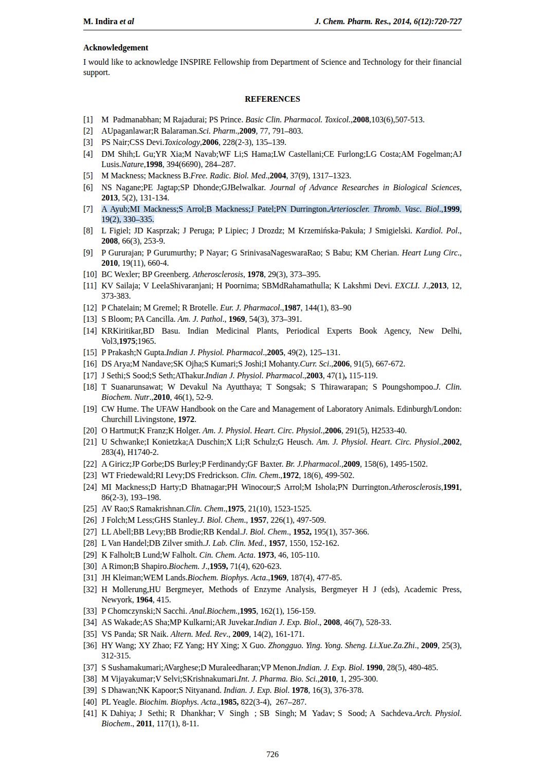M. Indira et al J. Chem. Pharm. Res., 2014, 6(12):720-727
Acknowledgement
I would like to acknowledge INSPIRE Fellowship from Department of Science and Technology for their financial support.
REFERENCES
[1] M Padmanabhan; M Rajadurai; PS Prince. Basic Clin. Pharmacol. Toxicol.,2008,103(6),507-513.
[2] AUpaganlawar;R Balaraman.Sci. Pharm.,2009, 77, 791–803.
[3] PS Nair;CSS Devi.Toxicology,2006, 228(2-3), 135–139.
[4] DM Shih;L Gu;YR Xia;M Navab;WF Li;S Hama;LW Castellani;CE Furlong;LG Costa;AM Fogelman;AJ Lusis.Nature,1998, 394(6690), 284–287.
[5] M Mackness; Mackness B.Free. Radic. Biol. Med.,2004, 37(9), 1317–1323.
[6] NS Nagane;PE Jagtap;SP Dhonde;GJBelwalkar. Journal of Advance Researches in Biological Sciences, 2013, 5(2), 131-134.
[7] A Ayub;MI Mackness;S Arrol;B Mackness;J Patel;PN Durrington.Arterioscler. Thromb. Vasc. Biol.,1999, 19(2), 330–335.
[8] L Figiel; JD Kasprzak; J Peruga; P Lipiec; J Drozdz; M Krzemińska-Pakuła; J Smigielski. Kardiol. Pol., 2008, 66(3), 253-9.
[9] P Gururajan; P Gurumurthy; P Nayar; G SrinivasaNageswaraRao; S Babu; KM Cherian. Heart Lung Circ., 2010, 19(11), 660-4.
[10] BC Wexler; BP Greenberg. Atherosclerosis, 1978, 29(3), 373–395.
[11] KV Sailaja; V LeelaShivaranjani; H Poornima; SBMdRahamathulla; K Lakshmi Devi. EXCLI. J.,2013, 12, 373-383.
[12] P Chatelain; M Gremel; R Brotelle. Eur. J. Pharmacol.,1987, 144(1), 83–90
[13] S Bloom; PA Cancilla. Am. J. Pathol., 1969, 54(3), 373–391.
[14] KRKiritikar,BD Basu. Indian Medicinal Plants, Periodical Experts Book Agency, New Delhi, Vol3,1975;1965.
[15] P Prakash;N Gupta.Indian J. Physiol. Pharmacol.,2005, 49(2), 125–131.
[16] DS Arya;M Nandave;SK Ojha;S Kumari;S Joshi;I Mohanty.Curr. Sci.,2006, 91(5), 667-672.
[17] J Sethi;S Sood;S Seth;AThakur.Indian J. Physiol. Pharmacol.,2003, 47(1), 115-119.
[18] T Suanarunsawat; W Devakul Na Ayutthaya; T Songsak; S Thirawarapan; S Poungshompoo.J. Clin. Biochem. Nutr.,2010, 46(1), 52-9.
[19] CW Hume. The UFAW Handbook on the Care and Management of Laboratory Animals. Edinburgh/London: Churchill Livingstone, 1972.
[20] O Hartmut;K Franz;K Holger. Am. J. Physiol. Heart. Circ. Physiol., 2006, 291(5), H2533-40.
[21] U Schwanke;I Konietzka;A Duschin;X Li;R Schulz;G Heusch. Am. J. Physiol. Heart. Circ. Physiol.,2002, 283(4), H1740-2.
[22] A Giricz;JP Gorbe;DS Burley;P Ferdinandy;GF Baxter. Br. J.Pharmacol., 2009, 158(6), 1495-1502.
[23] WT Friedewald;RI Levy;DS Fredrickson. Clin. Chem.,1972, 18(6), 499-502.
[24] MI Mackness;D Harty;D Bhatnagar;PH Winocour;S Arrol;M Ishola;PN Durrington.Atherosclerosis,1991, 86(2-3), 193–198.
[25] AV Rao;S Ramakrishnan.Clin. Chem.,1975, 21(10), 1523-1525.
[26] J Folch;M Less;GHS Stanley.J. Biol. Chem., 1957, 226(1), 497-509.
[27] LL Abell;BB Levy;BB Brodie;RB Kendal.J. Biol. Chem., 1952, 195(1), 357-366.
[28] L Van Handel;DB Zilver smith.J. Lab. Clin. Med., 1957, 1550, 152-162.
[29] K Falholt;B Lund;W Falholt. Cin. Chem. Acta. 1973, 46, 105-110.
[30] A Rimon;B Shapiro.Biochem. J.,1959, 71(4), 620-623.
[31] JH Kleiman;WEM Lands.Biochem. Biophys. Acta.,1969, 187(4), 477-85.
[32] H Mollerung,HU Bergmeyer, Methods of Enzyme Analysis, Bergmeyer H J (eds), Academic Press, Newyork, 1964, 415.
[33] P Chomczynski;N Sacchi. Anal.Biochem., 1995, 162(1), 156-159.
[34] AS Wakade;AS Sha;MP Kulkarni;AR Juvekar.Indian J. Exp. Biol., 2008, 46(7), 528-33.
[35] VS Panda; SR Naik. Altern. Med. Rev., 2009, 14(2), 161-171.
[36] HY Wang; XY Zhao; FZ Yang; HY Xing; X Guo. Zhongguo. Ying. Yong. Sheng. Li.Xue.Za.Zhi., 2009, 25(3), 312-315.
[37] S Sushamakumari;AVarghese;D Muraleedharan;VP Menon.Indian. J. Exp. Biol. 1990, 28(5), 480-485.
[38] M Vijayakumar;V Selvi;SKrishnakumari.Int. J. Pharma. Bio. Sci.,2010, 1, 295-300.
[39] S Dhawan;NK Kapoor;S Nityanand. Indian. J. Exp. Biol. 1978, 16(3), 376-378.
[40] PL Yeagle. Biochim. Biophys. Acta.,1985, 822(3-4), 267–287.
[41] K Dahiya; J Sethi; R Dhankhar; V Singh ; SB Singh; M Yadav; S Sood; A Sachdeva.Arch. Physiol. Biochem., 2011, 117(1), 8-11.
726